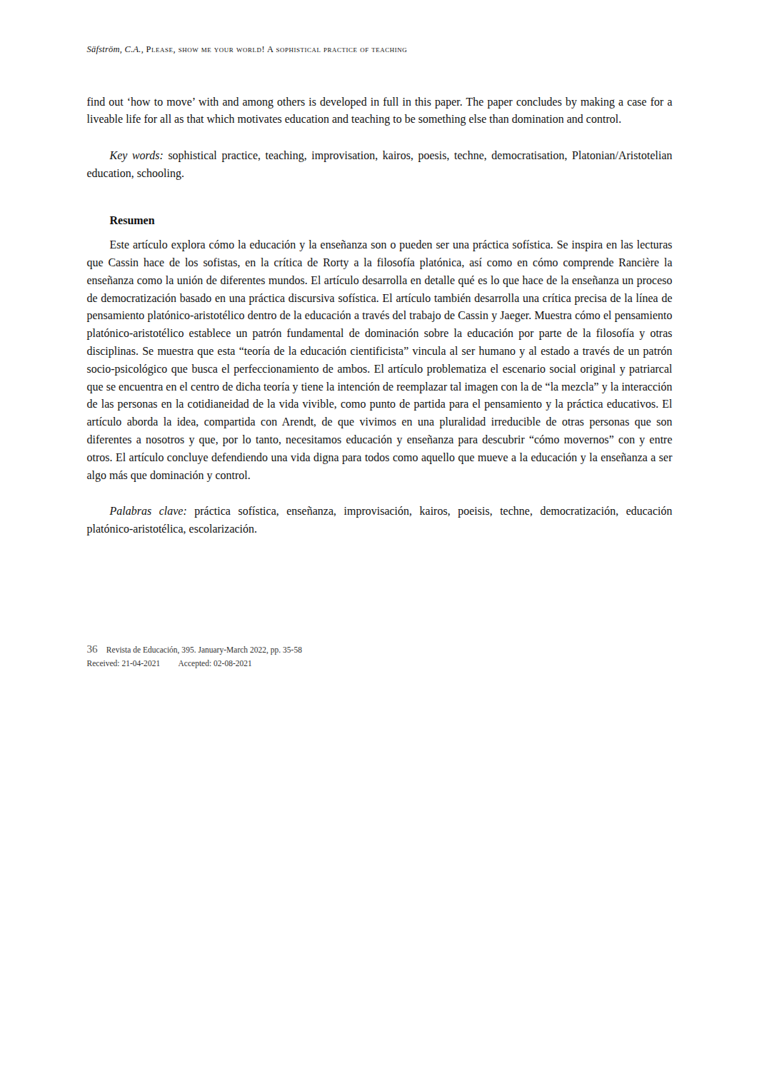Säfström, C.A., Please, show me your world! A sophistical practice of teaching
find out ‘how to move’ with and among others is developed in full in this paper. The paper concludes by making a case for a liveable life for all as that which motivates education and teaching to be something else than domination and control.
Key words: sophistical practice, teaching, improvisation, kairos, poesis, techne, democratisation, Platonian/Aristotelian education, schooling.
Resumen
Este artículo explora cómo la educación y la enseñanza son o pueden ser una práctica sofística. Se inspira en las lecturas que Cassin hace de los sofistas, en la crítica de Rorty a la filosofía platónica, así como en cómo comprende Rancière la enseñanza como la unión de diferentes mundos. El artículo desarrolla en detalle qué es lo que hace de la enseñanza un proceso de democratización basado en una práctica discursiva sofística. El artículo también desarrolla una crítica precisa de la línea de pensamiento platónico-aristotélico dentro de la educación a través del trabajo de Cassin y Jaeger. Muestra cómo el pensamiento platónico-aristotélico establece un patrón fundamental de dominación sobre la educación por parte de la filosofía y otras disciplinas. Se muestra que esta “teoría de la educación cientificista” vincula al ser humano y al estado a través de un patrón socio-psicológico que busca el perfeccionamiento de ambos. El artículo problematiza el escenario social original y patriarcal que se encuentra en el centro de dicha teoría y tiene la intención de reemplazar tal imagen con la de “la mezcla” y la interacción de las personas en la cotidianeidad de la vida vivible, como punto de partida para el pensamiento y la práctica educativos. El artículo aborda la idea, compartida con Arendt, de que vivimos en una pluralidad irreducible de otras personas que son diferentes a nosotros y que, por lo tanto, necesitamos educación y enseñanza para descubrir “cómo movernos” con y entre otros. El artículo concluye defendiendo una vida digna para todos como aquello que mueve a la educación y la enseñanza a ser algo más que dominación y control.
Palabras clave: práctica sofística, enseñanza, improvisación, kairos, poeisis, techne, democratización, educación platónico-aristotélica, escolarización.
36 Revista de Educación, 395. January-March 2022, pp. 35-58 Received: 21-04-2021 Accepted: 02-08-2021